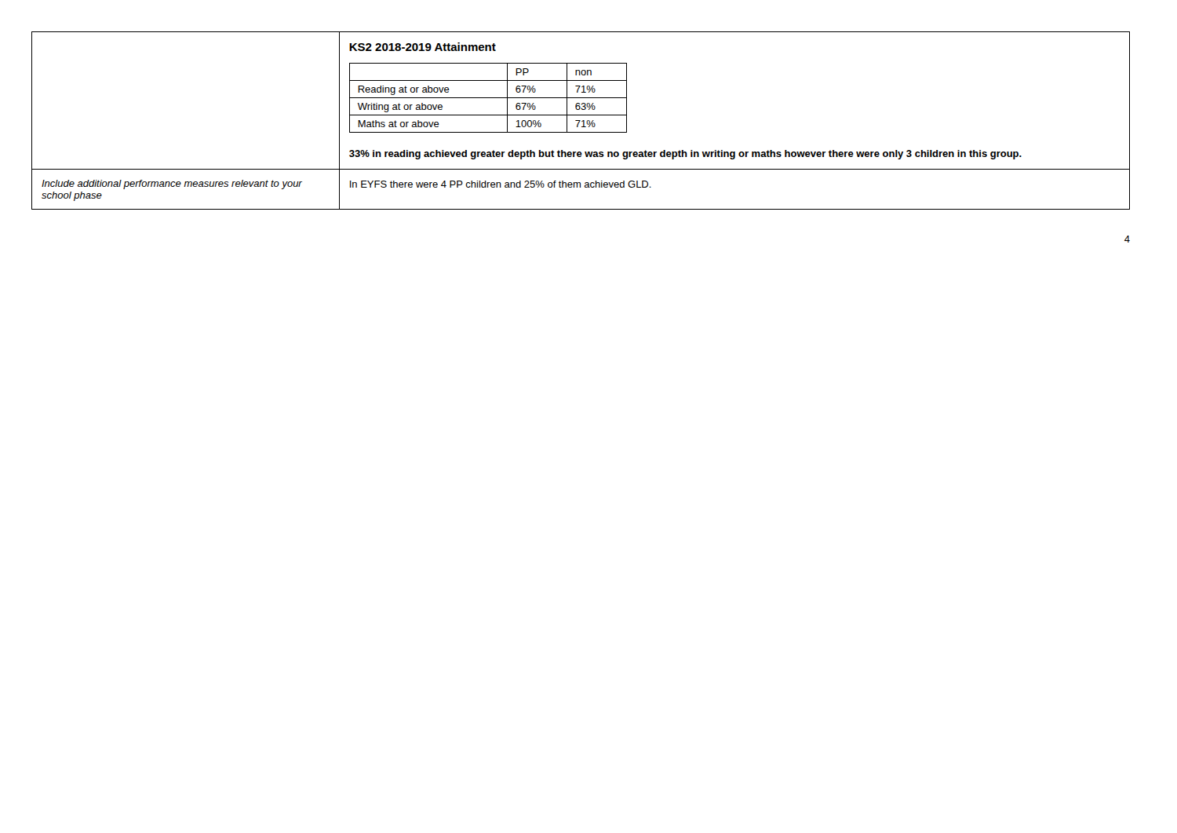| | KS2 2018-2019 Attainment / / PP / non / / Reading at or above / 67% / 71% / / Writing at or above / 67% / 63% / / Maths at or above / 100% / 71% / 33% in reading achieved greater depth but there was no greater depth in writing or maths however there were only 3 children in this group. |
| Include additional performance measures relevant to your school phase | In EYFS there were 4 PP children and 25% of them achieved GLD. |
4